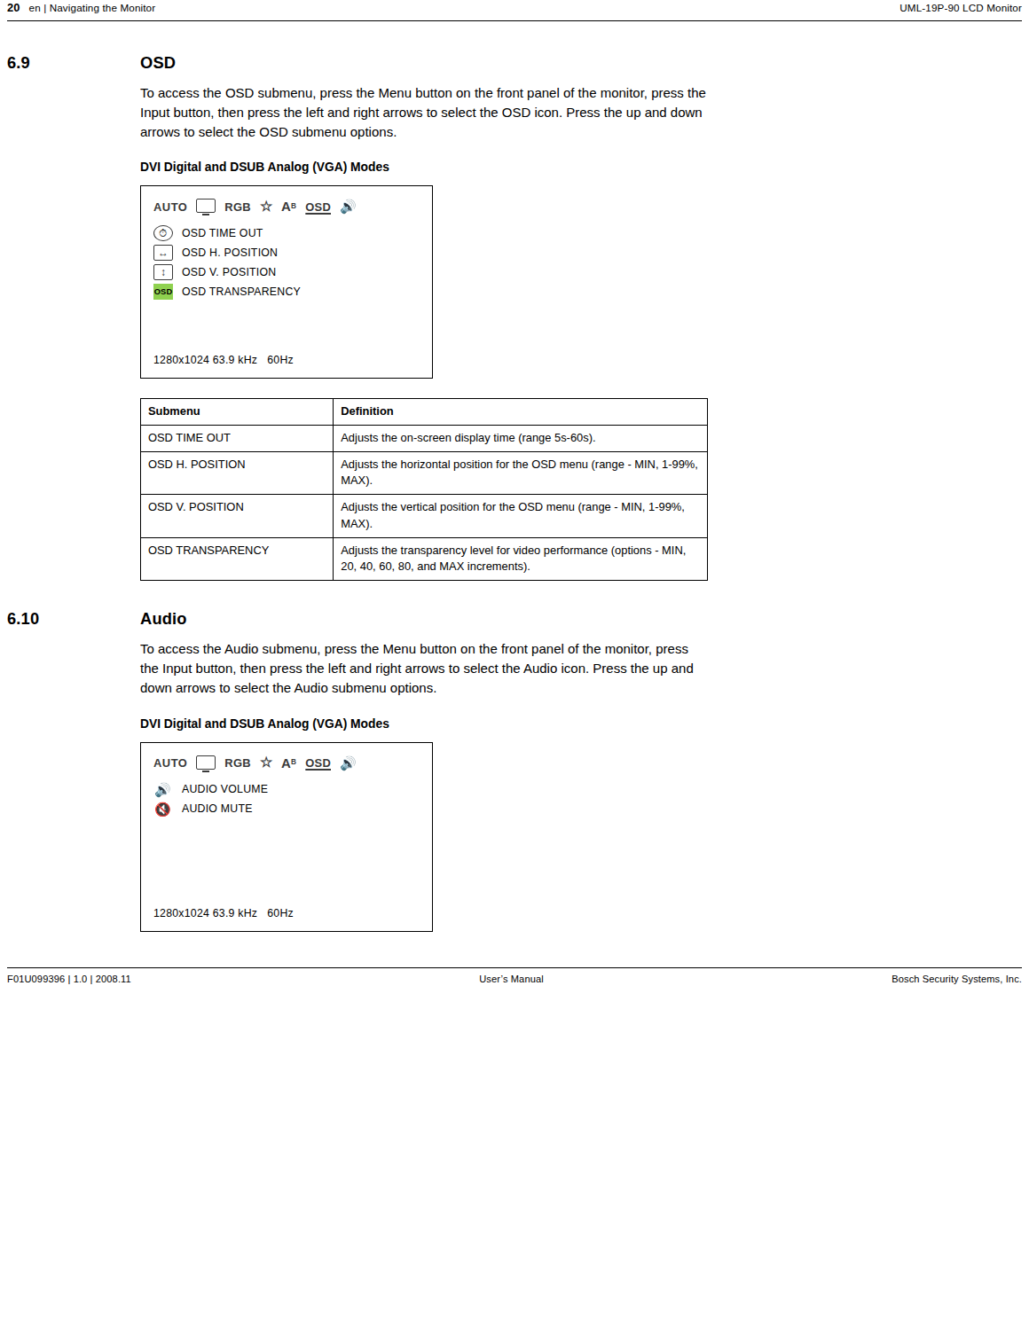20en | Navigating the Monitor
UML-19P-90 LCD Monitor
6.9
OSD
To access the OSD submenu, press the Menu button on the front panel of the monitor, press the Input button, then press the left and right arrows to select the OSD icon. Press the up and down arrows to select the OSD submenu options.
DVI Digital and DSUB Analog (VGA) Modes
AUTO RGB ☆ AB OSD 🔊
⏱OSD TIME OUT
OSD H. POSITION
OSD V. POSITION
OSD OSD TRANSPARENCY
1280x1024 63.9 kHz 60Hz
| Submenu | Definition |
| --- | --- |
| OSD TIME OUT | Adjusts the on-screen display time (range 5s-60s). |
| OSD H. POSITION | Adjusts the horizontal position for the OSD menu (range - MIN, 1-99%, MAX). |
| OSD V. POSITION | Adjusts the vertical position for the OSD menu (range - MIN, 1-99%, MAX). |
| OSD TRANSPARENCY | Adjusts the transparency level for video performance (options - MIN, 20, 40, 60, 80, and MAX increments). |
6.10
Audio
To access the Audio submenu, press the Menu button on the front panel of the monitor, press the Input button, then press the left and right arrows to select the Audio icon. Press the up and down arrows to select the Audio submenu options.
DVI Digital and DSUB Analog (VGA) Modes
AUTO RGB ☆ AB OSD 🔊
🔊AUDIO VOLUME
🔇AUDIO MUTE
1280x1024 63.9 kHz 60Hz
F01U099396 | 1.0 | 2008.11
User’s Manual
Bosch Security Systems, Inc.